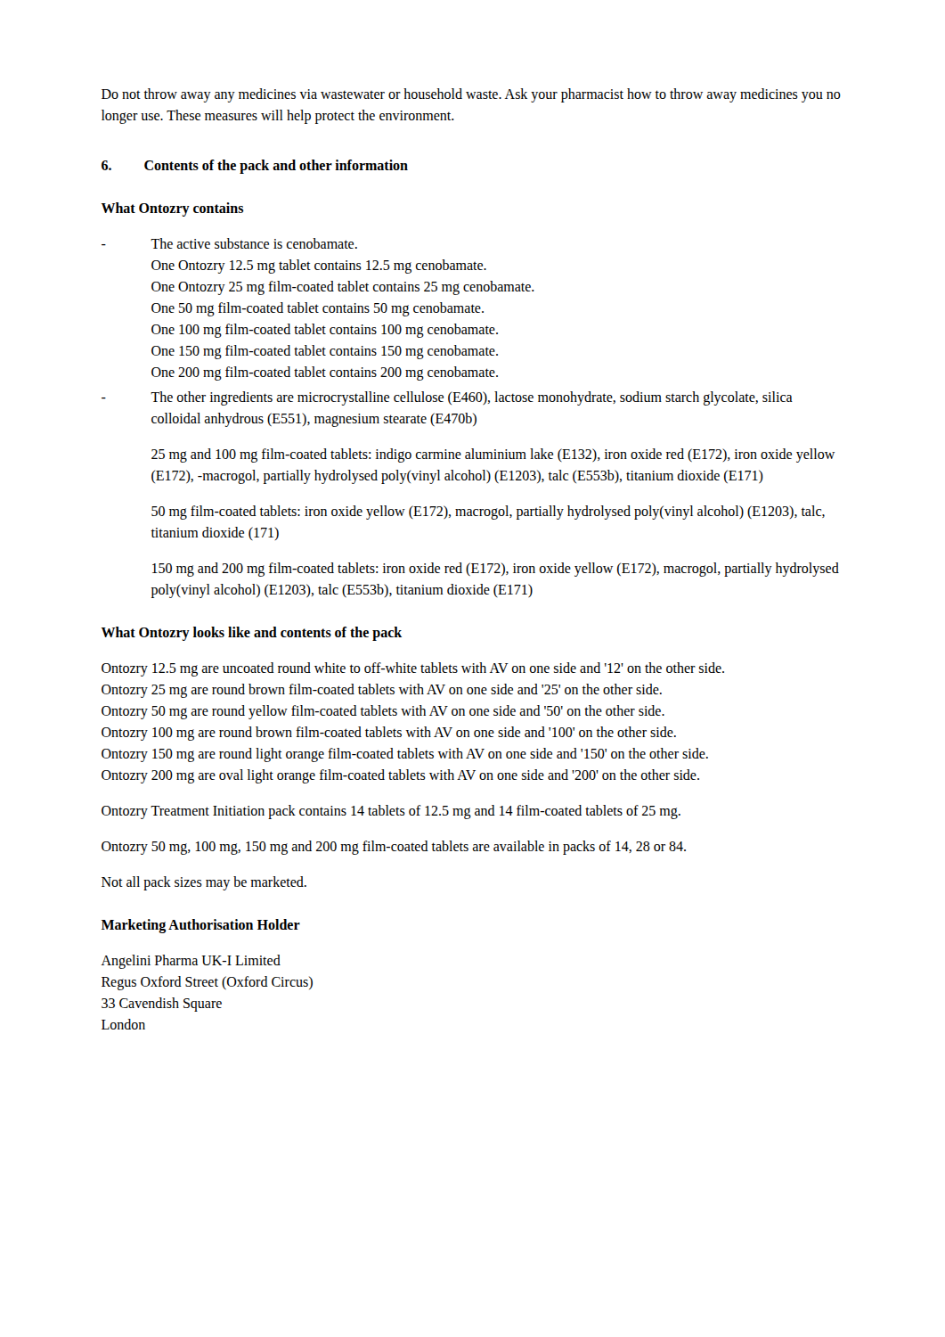Do not throw away any medicines via wastewater or household waste. Ask your pharmacist how to throw away medicines you no longer use. These measures will help protect the environment.
6. Contents of the pack and other information
What Ontozry contains
The active substance is cenobamate.
One Ontozry 12.5 mg tablet contains 12.5 mg cenobamate.
One Ontozry 25 mg film-coated tablet contains 25 mg cenobamate.
One 50 mg film-coated tablet contains 50 mg cenobamate.
One 100 mg film-coated tablet contains 100 mg cenobamate.
One 150 mg film-coated tablet contains 150 mg cenobamate.
One 200 mg film-coated tablet contains 200 mg cenobamate.
The other ingredients are microcrystalline cellulose (E460), lactose monohydrate, sodium starch glycolate, silica colloidal anhydrous (E551), magnesium stearate (E470b)
25 mg and 100 mg film-coated tablets: indigo carmine aluminium lake (E132), iron oxide red (E172), iron oxide yellow (E172), -macrogol, partially hydrolysed poly(vinyl alcohol) (E1203), talc (E553b), titanium dioxide (E171)
50 mg film-coated tablets: iron oxide yellow (E172), macrogol, partially hydrolysed poly(vinyl alcohol) (E1203), talc, titanium dioxide (171)
150 mg and 200 mg film-coated tablets: iron oxide red (E172), iron oxide yellow (E172), macrogol, partially hydrolysed poly(vinyl alcohol) (E1203), talc (E553b), titanium dioxide (E171)
What Ontozry looks like and contents of the pack
Ontozry 12.5 mg are uncoated round white to off-white tablets with AV on one side and '12' on the other side.
Ontozry 25 mg are round brown film-coated tablets with AV on one side and '25' on the other side.
Ontozry 50 mg are round yellow film-coated tablets with AV on one side and '50' on the other side.
Ontozry 100 mg are round brown film-coated tablets with AV on one side and '100' on the other side.
Ontozry 150 mg are round light orange film-coated tablets with AV on one side and '150' on the other side.
Ontozry 200 mg are oval light orange film-coated tablets with AV on one side and '200' on the other side.
Ontozry Treatment Initiation pack contains 14 tablets of 12.5 mg and 14 film-coated tablets of 25 mg.
Ontozry 50 mg, 100 mg, 150 mg and 200 mg film-coated tablets are available in packs of 14, 28 or 84.
Not all pack sizes may be marketed.
Marketing Authorisation Holder
Angelini Pharma UK-I Limited
Regus Oxford Street (Oxford Circus)
33 Cavendish Square
London